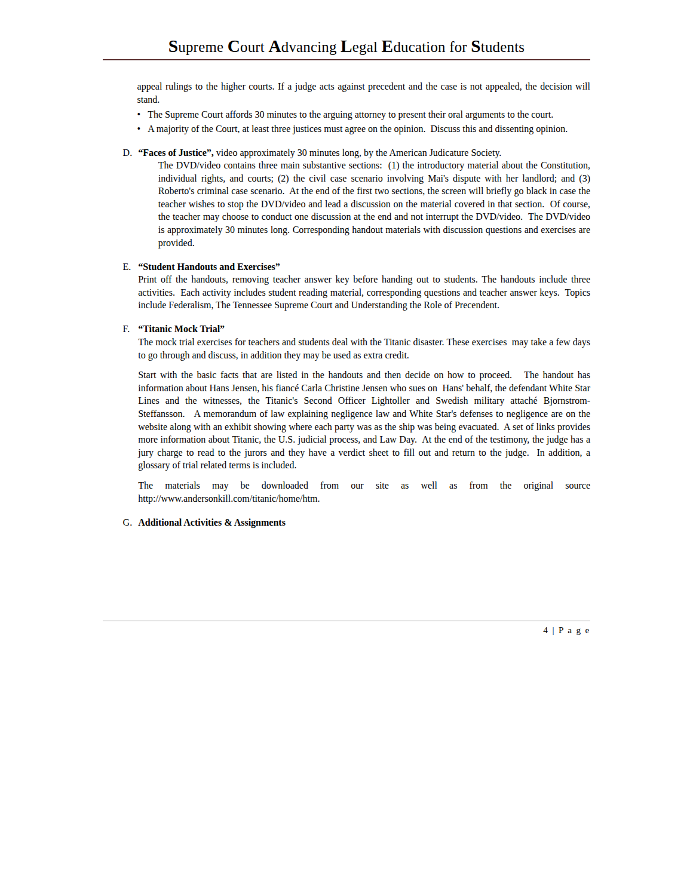Supreme Court Advancing Legal Education for Students
appeal rulings to the higher courts. If a judge acts against precedent and the case is not appealed, the decision will stand.
The Supreme Court affords 30 minutes to the arguing attorney to present their oral arguments to the court.
A majority of the Court, at least three justices must agree on the opinion. Discuss this and dissenting opinion.
D. “Faces of Justice”, video approximately 30 minutes long, by the American Judicature Society.
The DVD/video contains three main substantive sections: (1) the introductory material about the Constitution, individual rights, and courts; (2) the civil case scenario involving Mai's dispute with her landlord; and (3) Roberto's criminal case scenario. At the end of the first two sections, the screen will briefly go black in case the teacher wishes to stop the DVD/video and lead a discussion on the material covered in that section. Of course, the teacher may choose to conduct one discussion at the end and not interrupt the DVD/video. The DVD/video is approximately 30 minutes long. Corresponding handout materials with discussion questions and exercises are provided.
E. “Student Handouts and Exercises”
Print off the handouts, removing teacher answer key before handing out to students. The handouts include three activities. Each activity includes student reading material, corresponding questions and teacher answer keys. Topics include Federalism, The Tennessee Supreme Court and Understanding the Role of Precendent.
F. “Titanic Mock Trial”
The mock trial exercises for teachers and students deal with the Titanic disaster. These exercises may take a few days to go through and discuss, in addition they may be used as extra credit.
Start with the basic facts that are listed in the handouts and then decide on how to proceed. The handout has information about Hans Jensen, his fiancé Carla Christine Jensen who sues on Hans' behalf, the defendant White Star Lines and the witnesses, the Titanic's Second Officer Lightoller and Swedish military attaché Bjornstrom-Steffansson. A memorandum of law explaining negligence law and White Star's defenses to negligence are on the website along with an exhibit showing where each party was as the ship was being evacuated. A set of links provides more information about Titanic, the U.S. judicial process, and Law Day. At the end of the testimony, the judge has a jury charge to read to the jurors and they have a verdict sheet to fill out and return to the judge. In addition, a glossary of trial related terms is included.
The materials may be downloaded from our site as well as from the original source http://www.andersonkill.com/titanic/home/htm.
G. Additional Activities & Assignments
4 | P a g e